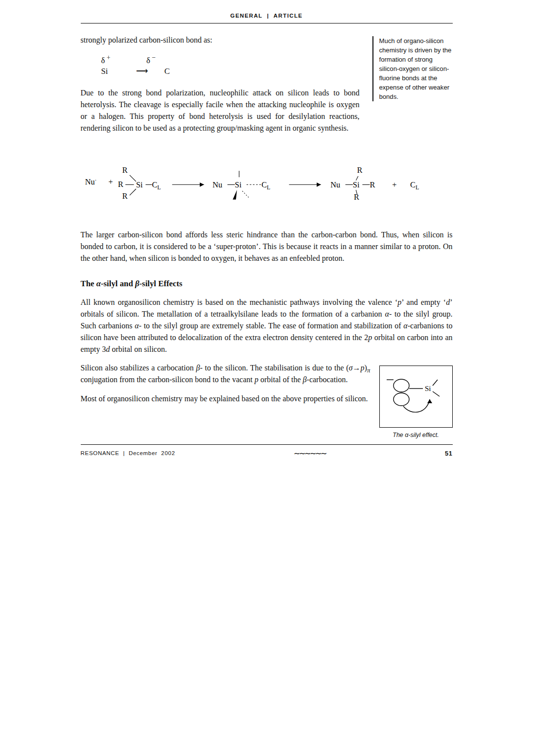GENERAL | ARTICLE
strongly polarized carbon-silicon bond as:
δ+δ−
Si⟶C
Due to the strong bond polarization, nucleophilic attack on silicon leads to bond heterolysis. The cleavage is especially facile when the attacking nucleophile is oxygen or a halogen. This property of bond heterolysis is used for desilylation reactions, rendering silicon to be used as a protecting group/masking agent in organic synthesis.
Much of organo-silicon chemistry is driven by the formation of strong silicon-oxygen or silicon-fluorine bonds at the expense of other weaker bonds.
Nu· + R R R Si CL Nu Si CL Nu Si R R R + CL
The larger carbon-silicon bond affords less steric hindrance than the carbon-carbon bond. Thus, when silicon is bonded to carbon, it is considered to be a ‘super-proton’. This is because it reacts in a manner similar to a proton. On the other hand, when silicon is bonded to oxygen, it behaves as an enfeebled proton.
The α-silyl and β-silyl Effects
All known organosilicon chemistry is based on the mechanistic pathways involving the valence ‘p’ and empty ‘d’ orbitals of silicon. The metallation of a tetraalkylsilane leads to the formation of a carbanion α- to the silyl group. Such carbanions α- to the silyl group are extremely stable. The ease of formation and stabilization of α-carbanions to silicon have been attributed to delocalization of the extra electron density centered in the 2p orbital on carbon into an empty 3d orbital on silicon.
Si
The α-silyl effect.
Silicon also stabilizes a carbocation β- to the silicon. The stabilisation is due to the (σ→p)π conjugation from the carbon-silicon bond to the vacant p orbital of the β-carbocation.
Most of organosilicon chemistry may be explained based on the above properties of silicon.
RESONANCE | December 2002 ∼∼∼∼∼∼ 51